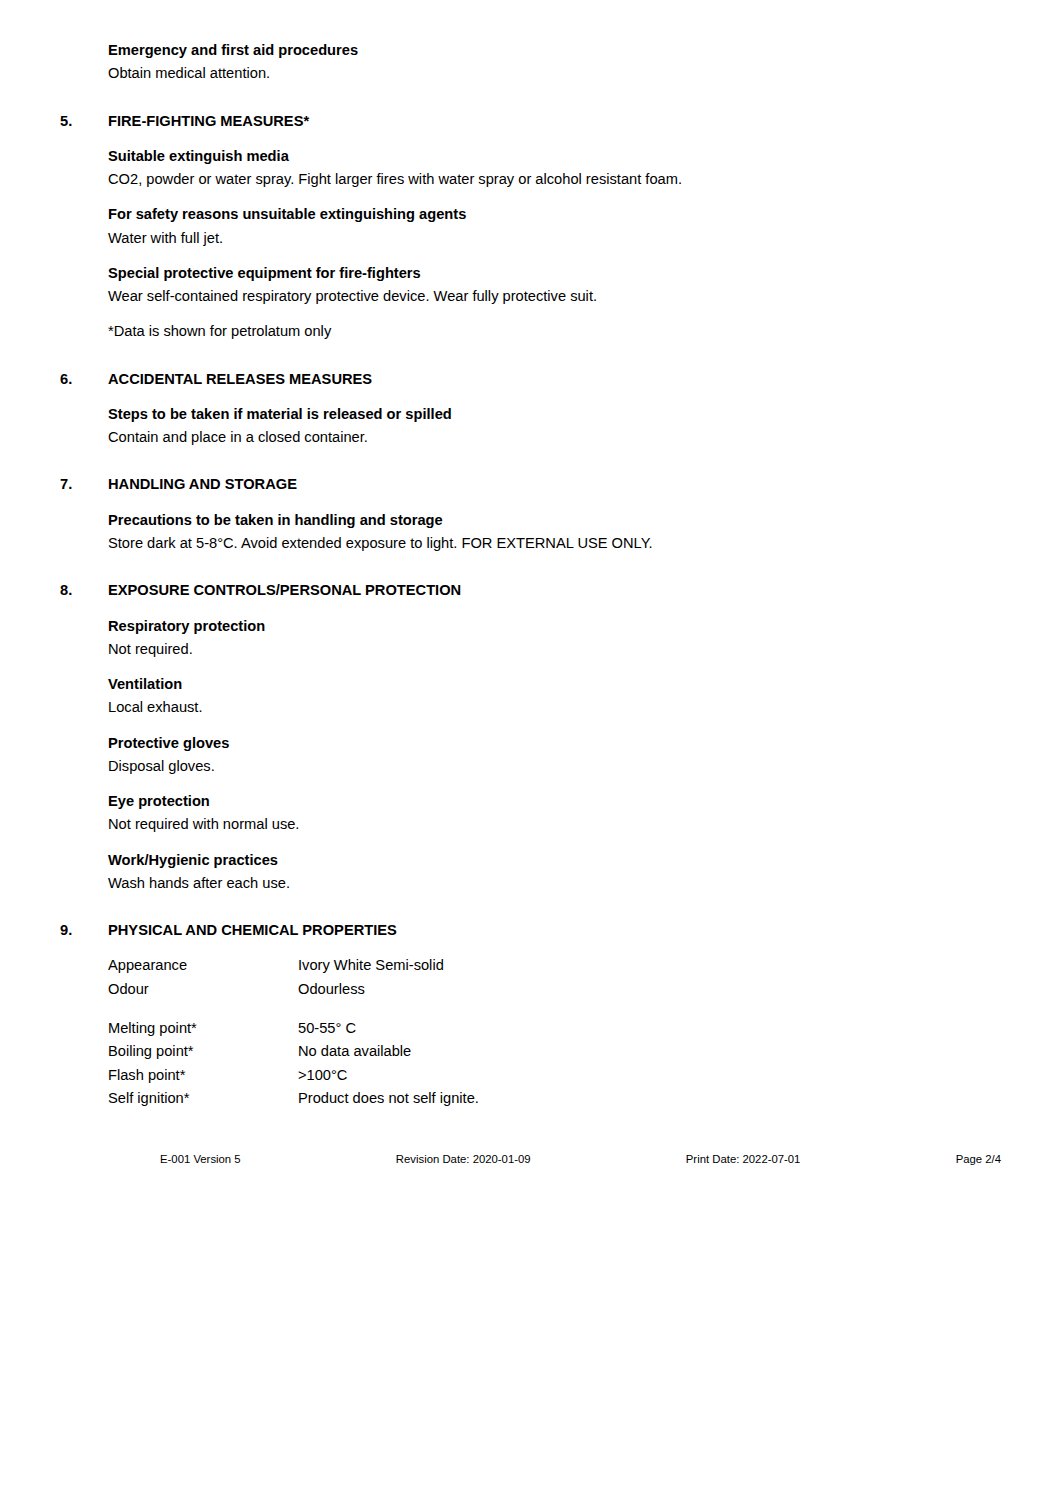Emergency and first aid procedures
Obtain medical attention.
5.
FIRE-FIGHTING MEASURES*
Suitable extinguish media
CO2, powder or water spray. Fight larger fires with water spray or alcohol resistant foam.
For safety reasons unsuitable extinguishing agents
Water with full jet.
Special protective equipment for fire-fighters
Wear self-contained respiratory protective device. Wear fully protective suit.
*Data is shown for petrolatum only
6.
ACCIDENTAL RELEASES MEASURES
Steps to be taken if material is released or spilled
Contain and place in a closed container.
7.
HANDLING AND STORAGE
Precautions to be taken in handling and storage
Store dark at 5-8°C. Avoid extended exposure to light. FOR EXTERNAL USE ONLY.
8.
EXPOSURE CONTROLS/PERSONAL PROTECTION
Respiratory protection
Not required.
Ventilation
Local exhaust.
Protective gloves
Disposal gloves.
Eye protection
Not required with normal use.
Work/Hygienic practices
Wash hands after each use.
9.
PHYSICAL AND CHEMICAL PROPERTIES
| Appearance | Ivory White Semi-solid |
| Odour | Odourless |
| Melting point* | 50-55° C |
| Boiling point* | No data available |
| Flash point* | >100°C |
| Self ignition* | Product does not self ignite. |
E-001 Version 5 Revision Date: 2020-01-09 Print Date: 2022-07-01 Page 2/4